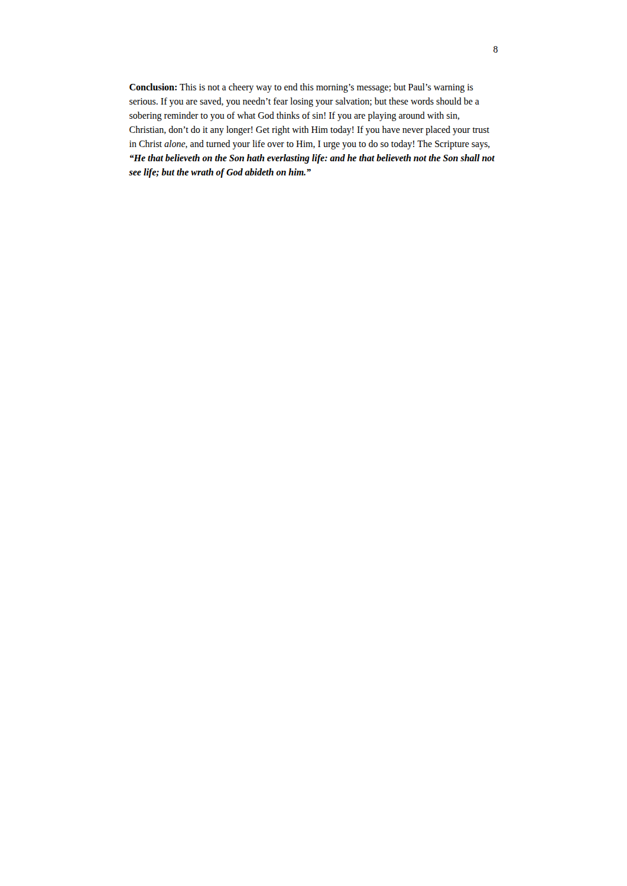8
Conclusion: This is not a cheery way to end this morning’s message; but Paul’s warning is serious. If you are saved, you needn’t fear losing your salvation; but these words should be a sobering reminder to you of what God thinks of sin! If you are playing around with sin, Christian, don’t do it any longer! Get right with Him today! If you have never placed your trust in Christ alone, and turned your life over to Him, I urge you to do so today! The Scripture says, “He that believeth on the Son hath everlasting life: and he that believeth not the Son shall not see life; but the wrath of God abideth on him.”